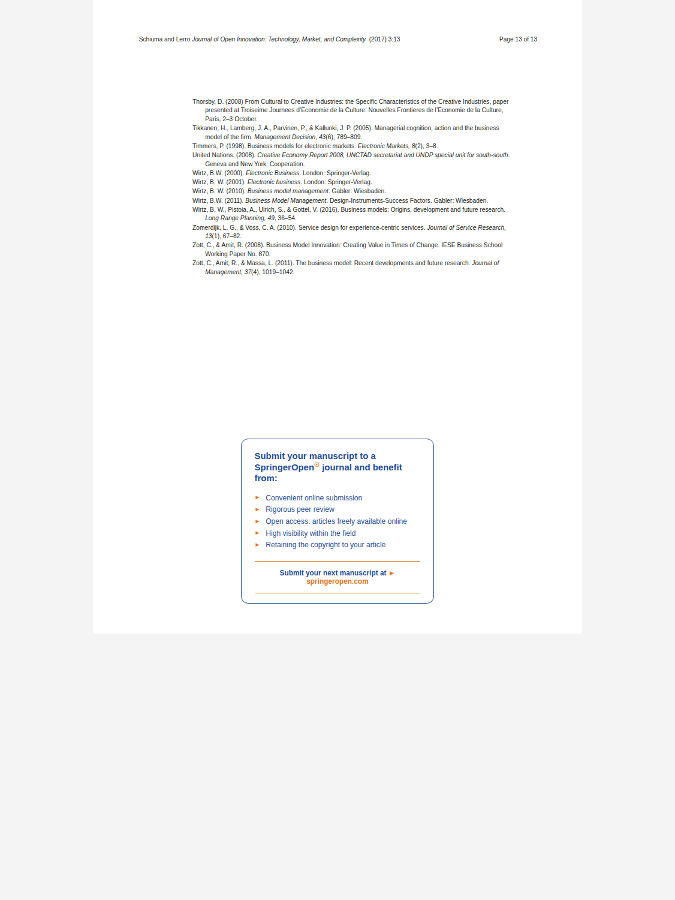Schiuma and Lerro Journal of Open Innovation: Technology, Market, and Complexity (2017) 3:13
Page 13 of 13
Thorsby, D. (2008) From Cultural to Creative Industries: the Specific Characteristics of the Creative Industries, paper presented at Troiseime Journees d’Economie de la Culture: Nouvelles Frontieres de l’Economie de la Culture, Paris, 2–3 October.
Tikkanen, H., Lamberg, J. A., Parvinen, P., & Kallunki, J. P. (2005). Managerial cognition, action and the business model of the firm. Management Decision, 43(6), 789–809.
Timmers, P. (1998). Business models for electronic markets. Electronic Markets, 8(2), 3–8.
United Nations. (2008). Creative Economy Report 2008, UNCTAD secretariat and UNDP special unit for south-south. Geneva and New York: Cooperation.
Wirtz, B.W. (2000). Electronic Business. London: Springer-Verlag.
Wirtz, B. W. (2001). Electronic business. London: Springer-Verlag.
Wirtz, B. W. (2010). Business model management. Gabler: Wiesbaden.
Wirtz, B.W. (2011). Business Model Management. Design-Instruments-Success Factors. Gabler: Wiesbaden.
Wirtz, B. W., Pistoia, A., Ulrich, S., & Gottel, V. (2016). Business models: Origins, development and future research. Long Range Planning, 49, 36–54.
Zomerdijk, L. G., & Voss, C. A. (2010). Service design for experience-centric services. Journal of Service Research, 13(1), 67–82.
Zott, C., & Amit, R. (2008). Business Model Innovation: Creating Value in Times of Change. IESE Business School Working Paper No. 870.
Zott, C., Amit, R., & Massa, L. (2011). The business model: Recent developments and future research. Journal of Management, 37(4), 1019–1042.
Submit your manuscript to a SpringerOpen☉ journal and benefit from:
Convenient online submission
Rigorous peer review
Open access: articles freely available online
High visibility within the field
Retaining the copyright to your article
Submit your next manuscript at ► springeropen.com